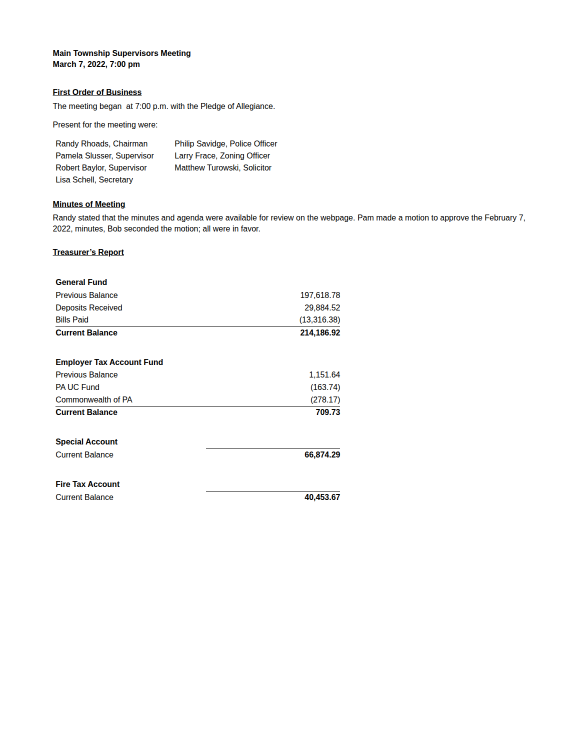Main Township Supervisors Meeting
March 7, 2022, 7:00 pm
First Order of Business
The meeting began at 7:00 p.m. with the Pledge of Allegiance.
Present for the meeting were:
| Randy Rhoads, Chairman | Philip Savidge, Police Officer |
| Pamela Slusser, Supervisor | Larry Frace, Zoning Officer |
| Robert Baylor, Supervisor | Matthew Turowski, Solicitor |
| Lisa Schell, Secretary | |
Minutes of Meeting
Randy stated that the minutes and agenda were available for review on the webpage. Pam made a motion to approve the February 7, 2022, minutes, Bob seconded the motion; all were in favor.
Treasurer’s Report
General Fund
| Previous Balance | 197,618.78 |
| Deposits Received | 29,884.52 |
| Bills Paid | (13,316.38) |
| Current Balance | 214,186.92 |
Employer Tax Account Fund
| Previous Balance | 1,151.64 |
| PA UC Fund | (163.74) |
| Commonwealth of PA | (278.17) |
| Current Balance | 709.73 |
Special Account
| Current Balance | 66,874.29 |
Fire Tax Account
| Current Balance | 40,453.67 |